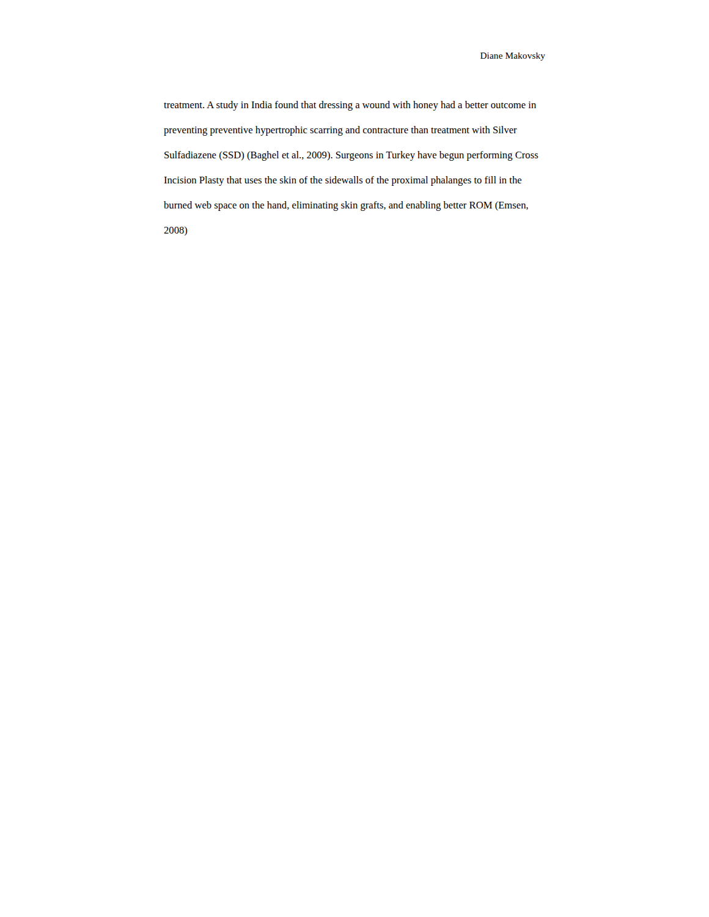Diane Makovsky
treatment. A study in India found that dressing a wound with honey had a better outcome in preventing preventive hypertrophic scarring and contracture than treatment with Silver Sulfadiazene (SSD) (Baghel et al., 2009). Surgeons in Turkey have begun performing Cross Incision Plasty that uses the skin of the sidewalls of the proximal phalanges to fill in the burned web space on the hand, eliminating skin grafts, and enabling better ROM (Emsen, 2008)